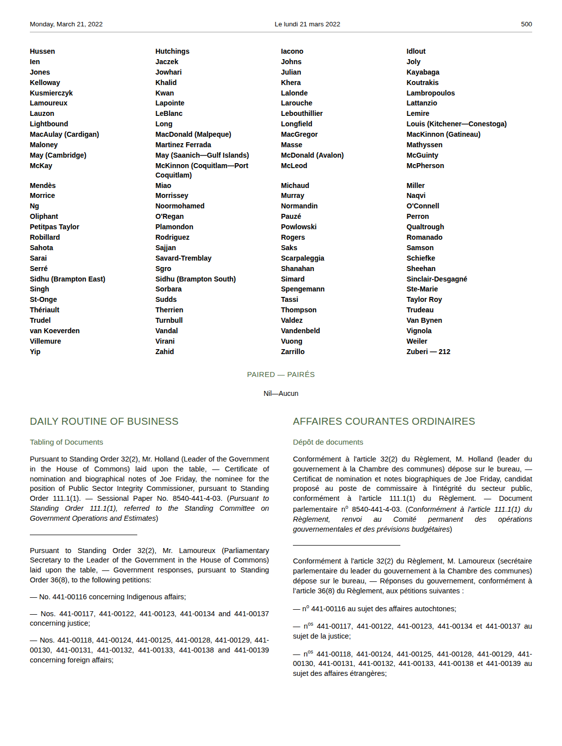Monday, March 21, 2022
Le lundi 21 mars 2022
500
| Hussen | Hutchings | Iacono | Idlout |
| Ien | Jaczek | Johns | Joly |
| Jones | Jowhari | Julian | Kayabaga |
| Kelloway | Khalid | Khera | Koutrakis |
| Kusmierczyk | Kwan | Lalonde | Lambropoulos |
| Lamoureux | Lapointe | Larouche | Lattanzio |
| Lauzon | LeBlanc | Lebouthillier | Lemire |
| Lightbound | Long | Longfield | Louis (Kitchener—Conestoga) |
| MacAulay (Cardigan) | MacDonald (Malpeque) | MacGregor | MacKinnon (Gatineau) |
| Maloney | Martinez Ferrada | Masse | Mathyssen |
| May (Cambridge) | May (Saanich—Gulf Islands) | McDonald (Avalon) | McGuinty |
| McKay | McKinnon (Coquitlam—Port Coquitlam) | McLeod | McPherson |
| Mendès | Miao | Michaud | Miller |
| Morrice | Morrissey | Murray | Naqvi |
| Ng | Noormohamed | Normandin | O'Connell |
| Oliphant | O'Regan | Pauzé | Perron |
| Petitpas Taylor | Plamondon | Powlowski | Qualtrough |
| Robillard | Rodriguez | Rogers | Romanado |
| Sahota | Sajjan | Saks | Samson |
| Sarai | Savard-Tremblay | Scarpaleggia | Schiefke |
| Serré | Sgro | Shanahan | Sheehan |
| Sidhu (Brampton East) | Sidhu (Brampton South) | Simard | Sinclair-Desgagné |
| Singh | Sorbara | Spengemann | Ste-Marie |
| St-Onge | Sudds | Tassi | Taylor Roy |
| Thériault | Therrien | Thompson | Trudeau |
| Trudel | Turnbull | Valdez | Van Bynen |
| van Koeverden | Vandal | Vandenbeld | Vignola |
| Villemure | Virani | Vuong | Weiler |
| Yip | Zahid | Zarrillo | Zuberi — 212 |
PAIRED — PAIRÉS
Nil—Aucun
DAILY ROUTINE OF BUSINESS
Tabling of Documents
Pursuant to Standing Order 32(2), Mr. Holland (Leader of the Government in the House of Commons) laid upon the table, — Certificate of nomination and biographical notes of Joe Friday, the nominee for the position of Public Sector Integrity Commissioner, pursuant to Standing Order 111.1(1). — Sessional Paper No. 8540-441-4-03. (Pursuant to Standing Order 111.1(1), referred to the Standing Committee on Government Operations and Estimates)
Pursuant to Standing Order 32(2), Mr. Lamoureux (Parliamentary Secretary to the Leader of the Government in the House of Commons) laid upon the table, — Government responses, pursuant to Standing Order 36(8), to the following petitions:
— No. 441-00116 concerning Indigenous affairs;
— Nos. 441-00117, 441-00122, 441-00123, 441-00134 and 441-00137 concerning justice;
— Nos. 441-00118, 441-00124, 441-00125, 441-00128, 441-00129, 441-00130, 441-00131, 441-00132, 441-00133, 441-00138 and 441-00139 concerning foreign affairs;
AFFAIRES COURANTES ORDINAIRES
Dépôt de documents
Conformément à l'article 32(2) du Règlement, M. Holland (leader du gouvernement à la Chambre des communes) dépose sur le bureau, — Certificat de nomination et notes biographiques de Joe Friday, candidat proposé au poste de commissaire à l'intégrité du secteur public, conformément à l'article 111.1(1) du Règlement. — Document parlementaire no 8540-441-4-03. (Conformément à l'article 111.1(1) du Règlement, renvoi au Comité permanent des opérations gouvernementales et des prévisions budgétaires)
Conformément à l'article 32(2) du Règlement, M. Lamoureux (secrétaire parlementaire du leader du gouvernement à la Chambre des communes) dépose sur le bureau, — Réponses du gouvernement, conformément à l’article 36(8) du Règlement, aux pétitions suivantes :
— no 441-00116 au sujet des affaires autochtones;
— nos 441-00117, 441-00122, 441-00123, 441-00134 et 441-00137 au sujet de la justice;
— nos 441-00118, 441-00124, 441-00125, 441-00128, 441-00129, 441-00130, 441-00131, 441-00132, 441-00133, 441-00138 et 441-00139 au sujet des affaires étrangères;